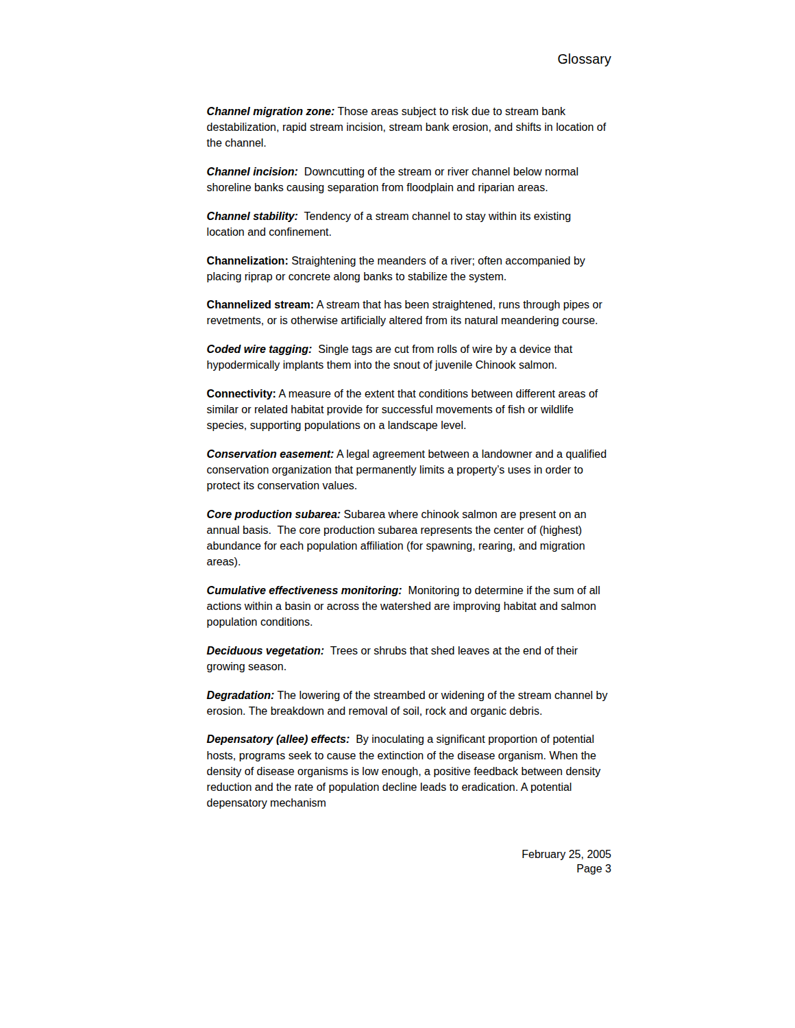Glossary
Channel migration zone: Those areas subject to risk due to stream bank destabilization, rapid stream incision, stream bank erosion, and shifts in location of the channel.
Channel incision: Downcutting of the stream or river channel below normal shoreline banks causing separation from floodplain and riparian areas.
Channel stability: Tendency of a stream channel to stay within its existing location and confinement.
Channelization: Straightening the meanders of a river; often accompanied by placing riprap or concrete along banks to stabilize the system.
Channelized stream: A stream that has been straightened, runs through pipes or revetments, or is otherwise artificially altered from its natural meandering course.
Coded wire tagging: Single tags are cut from rolls of wire by a device that hypodermically implants them into the snout of juvenile Chinook salmon.
Connectivity: A measure of the extent that conditions between different areas of similar or related habitat provide for successful movements of fish or wildlife species, supporting populations on a landscape level.
Conservation easement: A legal agreement between a landowner and a qualified conservation organization that permanently limits a property’s uses in order to protect its conservation values.
Core production subarea: Subarea where chinook salmon are present on an annual basis. The core production subarea represents the center of (highest) abundance for each population affiliation (for spawning, rearing, and migration areas).
Cumulative effectiveness monitoring: Monitoring to determine if the sum of all actions within a basin or across the watershed are improving habitat and salmon population conditions.
Deciduous vegetation: Trees or shrubs that shed leaves at the end of their growing season.
Degradation: The lowering of the streambed or widening of the stream channel by erosion. The breakdown and removal of soil, rock and organic debris.
Depensatory (allee) effects: By inoculating a significant proportion of potential hosts, programs seek to cause the extinction of the disease organism. When the density of disease organisms is low enough, a positive feedback between density reduction and the rate of population decline leads to eradication. A potential depensatory mechanism
February 25, 2005
Page 3